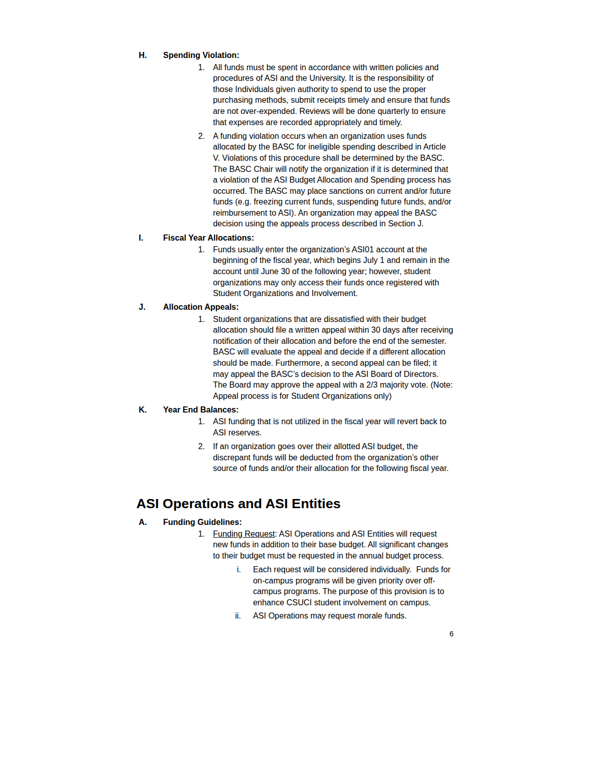H.
Spending Violation:
All funds must be spent in accordance with written policies and procedures of ASI and the University. It is the responsibility of those Individuals given authority to spend to use the proper purchasing methods, submit receipts timely and ensure that funds are not over-expended. Reviews will be done quarterly to ensure that expenses are recorded appropriately and timely.
A funding violation occurs when an organization uses funds allocated by the BASC for ineligible spending described in Article V. Violations of this procedure shall be determined by the BASC. The BASC Chair will notify the organization if it is determined that a violation of the ASI Budget Allocation and Spending process has occurred. The BASC may place sanctions on current and/or future funds (e.g. freezing current funds, suspending future funds, and/or reimbursement to ASI). An organization may appeal the BASC decision using the appeals process described in Section J.
I.
Fiscal Year Allocations:
Funds usually enter the organization’s ASI01 account at the beginning of the fiscal year, which begins July 1 and remain in the account until June 30 of the following year; however, student organizations may only access their funds once registered with Student Organizations and Involvement.
J.
Allocation Appeals:
Student organizations that are dissatisfied with their budget allocation should file a written appeal within 30 days after receiving notification of their allocation and before the end of the semester. BASC will evaluate the appeal and decide if a different allocation should be made. Furthermore, a second appeal can be filed; it may appeal the BASC’s decision to the ASI Board of Directors. The Board may approve the appeal with a 2/3 majority vote. (Note: Appeal process is for Student Organizations only)
K.
Year End Balances:
ASI funding that is not utilized in the fiscal year will revert back to ASI reserves.
If an organization goes over their allotted ASI budget, the discrepant funds will be deducted from the organization’s other source of funds and/or their allocation for the following fiscal year.
ASI Operations and ASI Entities
A.
Funding Guidelines:
Funding Request: ASI Operations and ASI Entities will request new funds in addition to their base budget. All significant changes to their budget must be requested in the annual budget process.
Each request will be considered individually. Funds for on-campus programs will be given priority over off-campus programs. The purpose of this provision is to enhance CSUCI student involvement on campus.
ASI Operations may request morale funds.
6